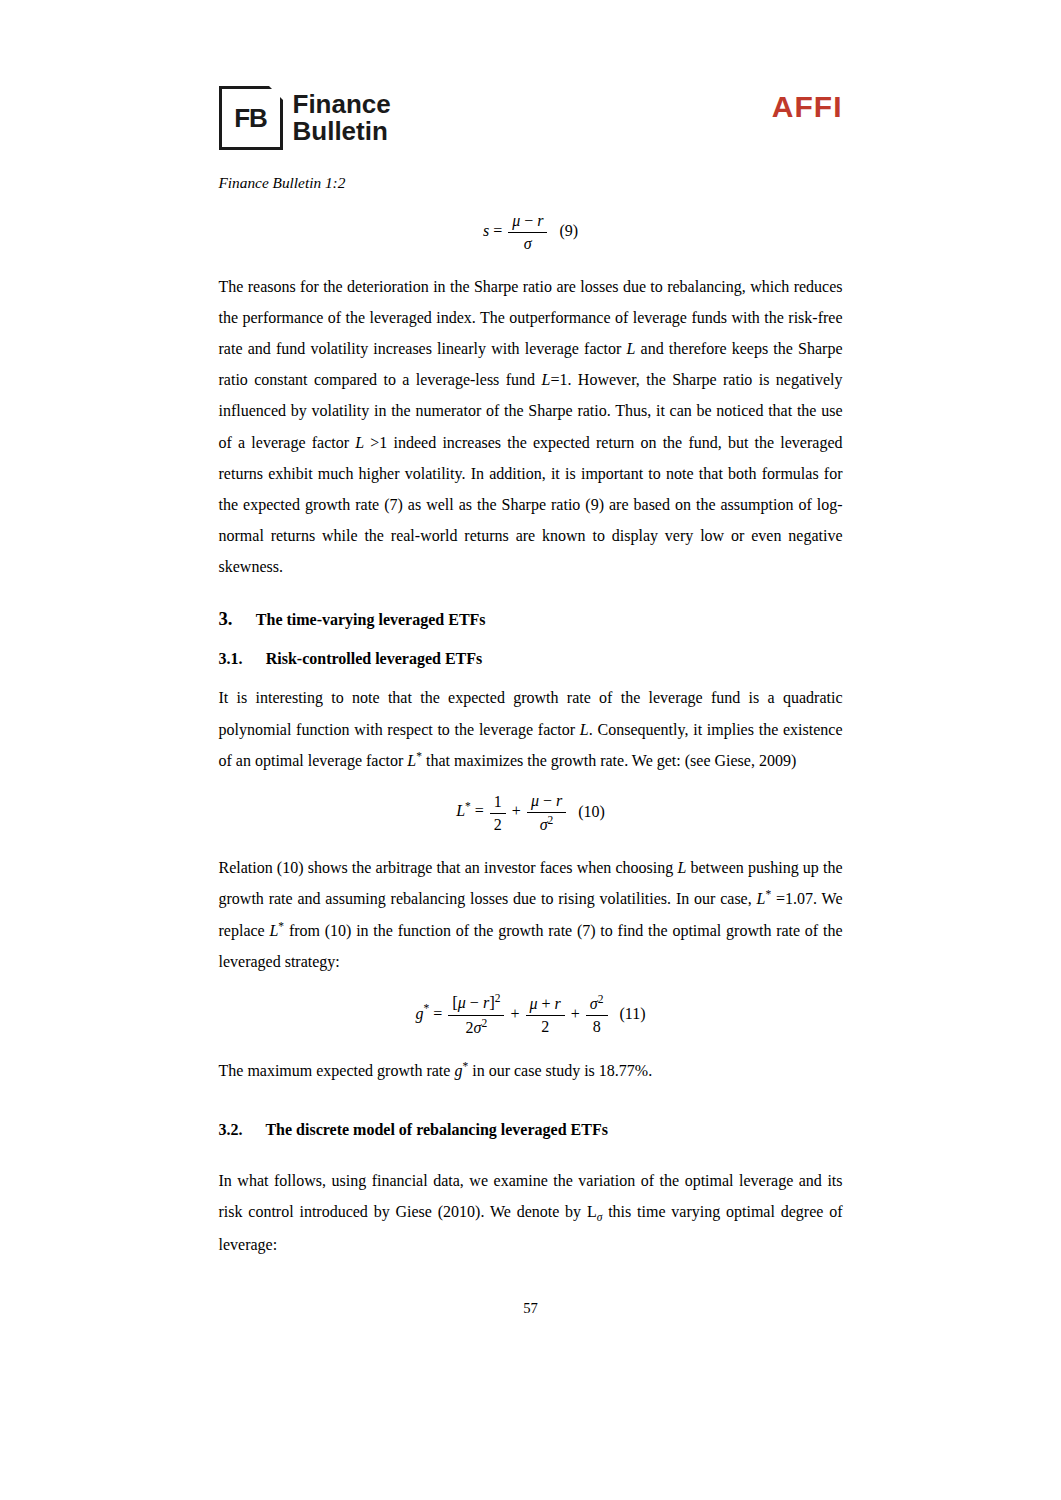FB
Finance Bulletin
AFFI
Finance Bulletin 1:2
s = μ − r σ (9)
The reasons for the deterioration in the Sharpe ratio are losses due to rebalancing, which reduces the performance of the leveraged index. The outperformance of leverage funds with the risk-free rate and fund volatility increases linearly with leverage factor L and therefore keeps the Sharpe ratio constant compared to a leverage-less fund L=1. However, the Sharpe ratio is negatively influenced by volatility in the numerator of the Sharpe ratio. Thus, it can be noticed that the use of a leverage factor L >1 indeed increases the expected return on the fund, but the leveraged returns exhibit much higher volatility. In addition, it is important to note that both formulas for the expected growth rate (7) as well as the Sharpe ratio (9) are based on the assumption of log-normal returns while the real-world returns are known to display very low or even negative skewness.
3. The time-varying leveraged ETFs
3.1. Risk-controlled leveraged ETFs
It is interesting to note that the expected growth rate of the leverage fund is a quadratic polynomial function with respect to the leverage factor L. Consequently, it implies the existence of an optimal leverage factor L* that maximizes the growth rate. We get: (see Giese, 2009)
L* = 1 2 + μ − r σ2 (10)
Relation (10) shows the arbitrage that an investor faces when choosing L between pushing up the growth rate and assuming rebalancing losses due to rising volatilities. In our case, L* =1.07. We replace L* from (10) in the function of the growth rate (7) to find the optimal growth rate of the leveraged strategy:
g* = [μ − r]2 2σ2 + μ + r 2 + σ2 8 (11)
The maximum expected growth rate g* in our case study is 18.77%.
3.2. The discrete model of rebalancing leveraged ETFs
In what follows, using financial data, we examine the variation of the optimal leverage and its risk control introduced by Giese (2010). We denote by Lσ this time varying optimal degree of leverage:
57